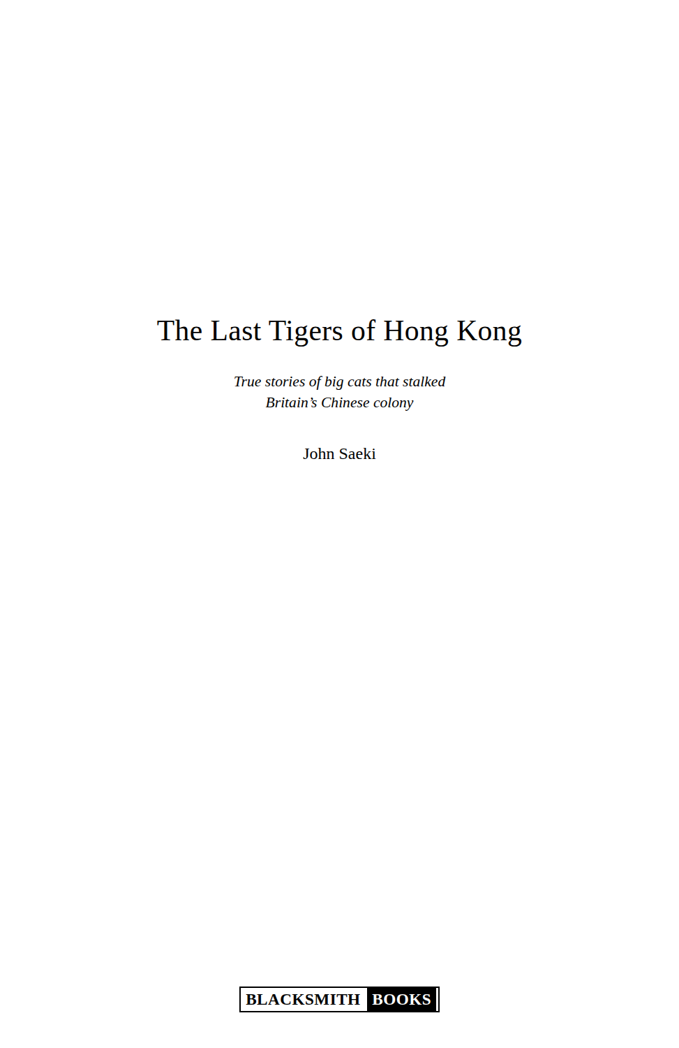The Last Tigers of Hong Kong
True stories of big cats that stalked
Britain’s Chinese colony
John Saeki
BLACKSMITH BOOKS